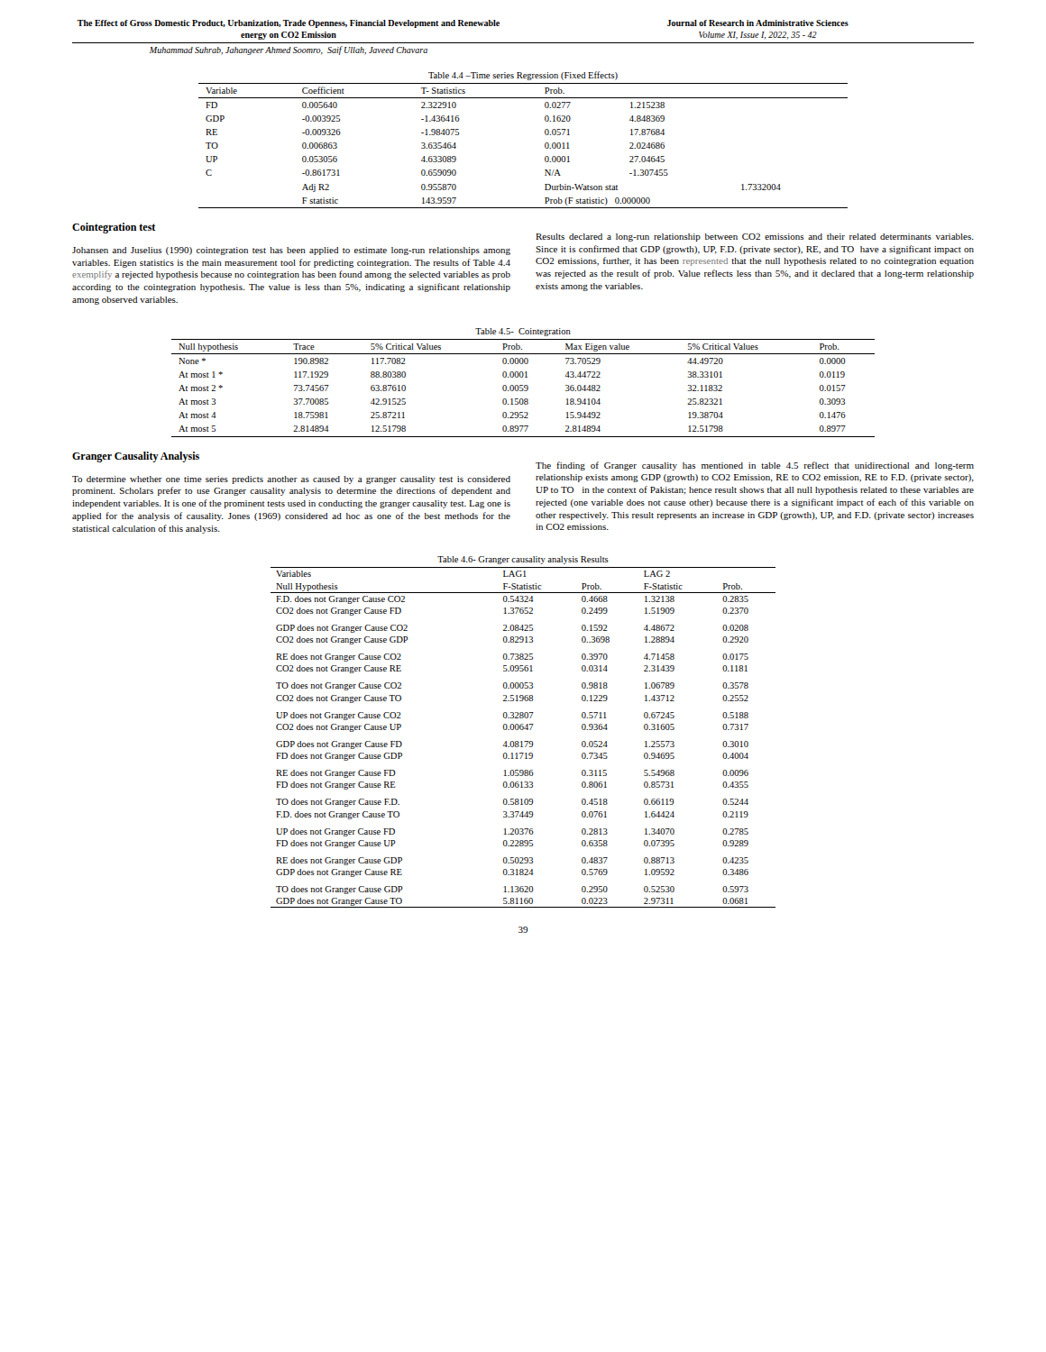The Effect of Gross Domestic Product, Urbanization, Trade Openness, Financial Development and Renewable energy on CO2 Emission
Journal of Research in Administrative Sciences
Volume XI, Issue I, 2022, 35 - 42
Muhammad Suhrab, Jahangeer Ahmed Soomro, Saif Ullah, Javeed Chavara
Table 4.4 –Time series Regression (Fixed Effects)
| Variable | Coefficient | T- Statistics | Prob. | | |
| --- | --- | --- | --- | --- | --- |
| FD | 0.005640 | 2.322910 | 0.0277 | 1.215238 | |
| GDP | -0.003925 | -1.436416 | 0.1620 | 4.848369 | |
| RE | -0.009326 | -1.984075 | 0.0571 | 17.87684 | |
| TO | 0.006863 | 3.635464 | 0.0011 | 2.024686 | |
| UP | 0.053056 | 4.633089 | 0.0001 | 27.04645 | |
| C | -0.861731 | 0.659090 | N/A | -1.307455 | |
| | Adj R2 | 0.955870 | Durbin-Watson stat | 1.7332004 |
| | F statistic | 143.9597 | Prob (F statistic) 0.000000 |
Cointegration test
Johansen and Juselius (1990) cointegration test has been applied to estimate long-run relationships among variables. Eigen statistics is the main measurement tool for predicting cointegration. The results of Table 4.4 exemplify a rejected hypothesis because no cointegration has been found among the selected variables as prob according to the cointegration hypothesis. The value is less than 5%, indicating a significant relationship among observed variables.
Results declared a long-run relationship between CO2 emissions and their related determinants variables. Since it is confirmed that GDP (growth), UP, F.D. (private sector), RE, and TO have a significant impact on CO2 emissions, further, it has been represented that the null hypothesis related to no cointegration equation was rejected as the result of prob. Value reflects less than 5%, and it declared that a long-term relationship exists among the variables.
Table 4.5- Cointegration
| Null hypothesis | Trace | 5% Critical Values | Prob. | Max Eigen value | 5% Critical Values | Prob. |
| --- | --- | --- | --- | --- | --- | --- |
| None * | 190.8982 | 117.7082 | 0.0000 | 73.70529 | 44.49720 | 0.0000 |
| At most 1 * | 117.1929 | 88.80380 | 0.0001 | 43.44722 | 38.33101 | 0.0119 |
| At most 2 * | 73.74567 | 63.87610 | 0.0059 | 36.04482 | 32.11832 | 0.0157 |
| At most 3 | 37.70085 | 42.91525 | 0.1508 | 18.94104 | 25.82321 | 0.3093 |
| At most 4 | 18.75981 | 25.87211 | 0.2952 | 15.94492 | 19.38704 | 0.1476 |
| At most 5 | 2.814894 | 12.51798 | 0.8977 | 2.814894 | 12.51798 | 0.8977 |
Granger Causality Analysis
To determine whether one time series predicts another as caused by a granger causality test is considered prominent. Scholars prefer to use Granger causality analysis to determine the directions of dependent and independent variables. It is one of the prominent tests used in conducting the granger causality test. Lag one is applied for the analysis of causality. Jones (1969) considered ad hoc as one of the best methods for the statistical calculation of this analysis.
The finding of Granger causality has mentioned in table 4.5 reflect that unidirectional and long-term relationship exists among GDP (growth) to CO2 Emission, RE to CO2 emission, RE to F.D. (private sector), UP to TO in the context of Pakistan; hence result shows that all null hypothesis related to these variables are rejected (one variable does not cause other) because there is a significant impact of each of this variable on other respectively. This result represents an increase in GDP (growth), UP, and F.D. (private sector) increases in CO2 emissions.
Table 4.6- Granger causality analysis Results
| Variables | LAG1 | LAG 2 |
| --- | --- | --- |
| Null Hypothesis | F-Statistic | Prob. | F-Statistic | Prob. |
| F.D. does not Granger Cause CO2 | 0.54324 | 0.4668 | 1.32138 | 0.2835 |
| CO2 does not Granger Cause FD | 1.37652 | 0.2499 | 1.51909 | 0.2370 |
| GDP does not Granger Cause CO2 | 2.08425 | 0.1592 | 4.48672 | 0.0208 |
| CO2 does not Granger Cause GDP | 0.82913 | 0..3698 | 1.28894 | 0.2920 |
| RE does not Granger Cause CO2 | 0.73825 | 0.3970 | 4.71458 | 0.0175 |
| CO2 does not Granger Cause RE | 5.09561 | 0.0314 | 2.31439 | 0.1181 |
| TO does not Granger Cause CO2 | 0.00053 | 0.9818 | 1.06789 | 0.3578 |
| CO2 does not Granger Cause TO | 2.51968 | 0.1229 | 1.43712 | 0.2552 |
| UP does not Granger Cause CO2 | 0.32807 | 0.5711 | 0.67245 | 0.5188 |
| CO2 does not Granger Cause UP | 0.00647 | 0.9364 | 0.31605 | 0.7317 |
| GDP does not Granger Cause FD | 4.08179 | 0.0524 | 1.25573 | 0.3010 |
| FD does not Granger Cause GDP | 0.11719 | 0.7345 | 0.94695 | 0.4004 |
| RE does not Granger Cause FD | 1.05986 | 0.3115 | 5.54968 | 0.0096 |
| FD does not Granger Cause RE | 0.06133 | 0.8061 | 0.85731 | 0.4355 |
| TO does not Granger Cause F.D. | 0.58109 | 0.4518 | 0.66119 | 0.5244 |
| F.D. does not Granger Cause TO | 3.37449 | 0.0761 | 1.64424 | 0.2119 |
| UP does not Granger Cause FD | 1.20376 | 0.2813 | 1.34070 | 0.2785 |
| FD does not Granger Cause UP | 0.22895 | 0.6358 | 0.07395 | 0.9289 |
| RE does not Granger Cause GDP | 0.50293 | 0.4837 | 0.88713 | 0.4235 |
| GDP does not Granger Cause RE | 0.31824 | 0.5769 | 1.09592 | 0.3486 |
| TO does not Granger Cause GDP | 1.13620 | 0.2950 | 0.52530 | 0.5973 |
| GDP does not Granger Cause TO | 5.81160 | 0.0223 | 2.97311 | 0.0681 |
39